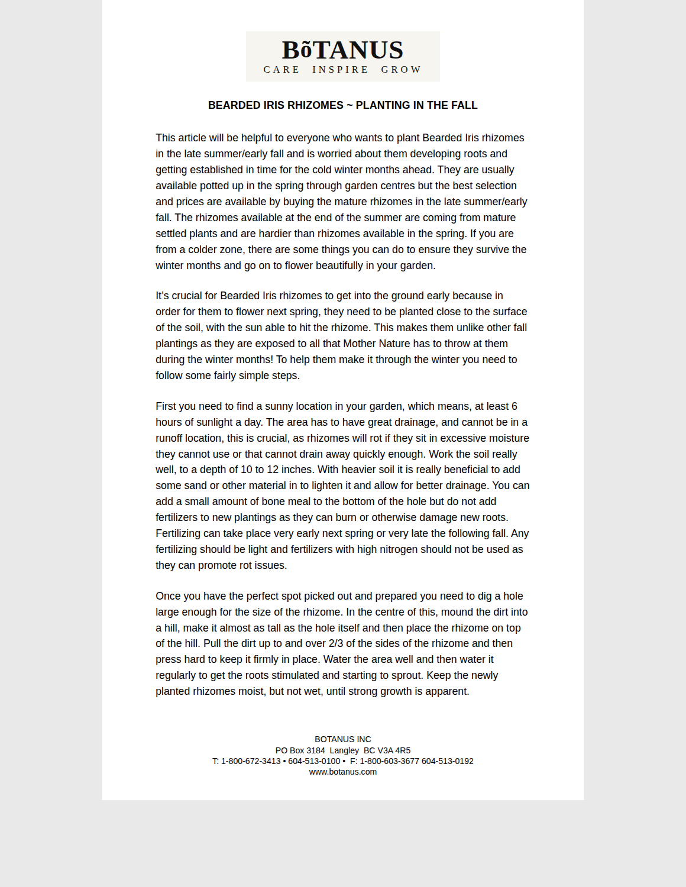Bõ TANUS CARE INSPIRE GROW
BEARDED IRIS RHIZOMES ~ PLANTING IN THE FALL
This article will be helpful to everyone who wants to plant Bearded Iris rhizomes in the late summer/early fall and is worried about them developing roots and getting established in time for the cold winter months ahead. They are usually available potted up in the spring through garden centres but the best selection and prices are available by buying the mature rhizomes in the late summer/early fall. The rhizomes available at the end of the summer are coming from mature settled plants and are hardier than rhizomes available in the spring. If you are from a colder zone, there are some things you can do to ensure they survive the winter months and go on to flower beautifully in your garden.
It’s crucial for Bearded Iris rhizomes to get into the ground early because in order for them to flower next spring, they need to be planted close to the surface of the soil, with the sun able to hit the rhizome. This makes them unlike other fall plantings as they are exposed to all that Mother Nature has to throw at them during the winter months! To help them make it through the winter you need to follow some fairly simple steps.
First you need to find a sunny location in your garden, which means, at least 6 hours of sunlight a day. The area has to have great drainage, and cannot be in a runoff location, this is crucial, as rhizomes will rot if they sit in excessive moisture they cannot use or that cannot drain away quickly enough. Work the soil really well, to a depth of 10 to 12 inches. With heavier soil it is really beneficial to add some sand or other material in to lighten it and allow for better drainage. You can add a small amount of bone meal to the bottom of the hole but do not add fertilizers to new plantings as they can burn or otherwise damage new roots. Fertilizing can take place very early next spring or very late the following fall. Any fertilizing should be light and fertilizers with high nitrogen should not be used as they can promote rot issues.
Once you have the perfect spot picked out and prepared you need to dig a hole large enough for the size of the rhizome. In the centre of this, mound the dirt into a hill, make it almost as tall as the hole itself and then place the rhizome on top of the hill. Pull the dirt up to and over 2/3 of the sides of the rhizome and then press hard to keep it firmly in place. Water the area well and then water it regularly to get the roots stimulated and starting to sprout. Keep the newly planted rhizomes moist, but not wet, until strong growth is apparent.
BOTANUS INC
PO Box 3184 Langley BC V3A 4R5
T: 1-800-672-3413 • 604-513-0100 • F: 1-800-603-3677 604-513-0192
www.botanus.com